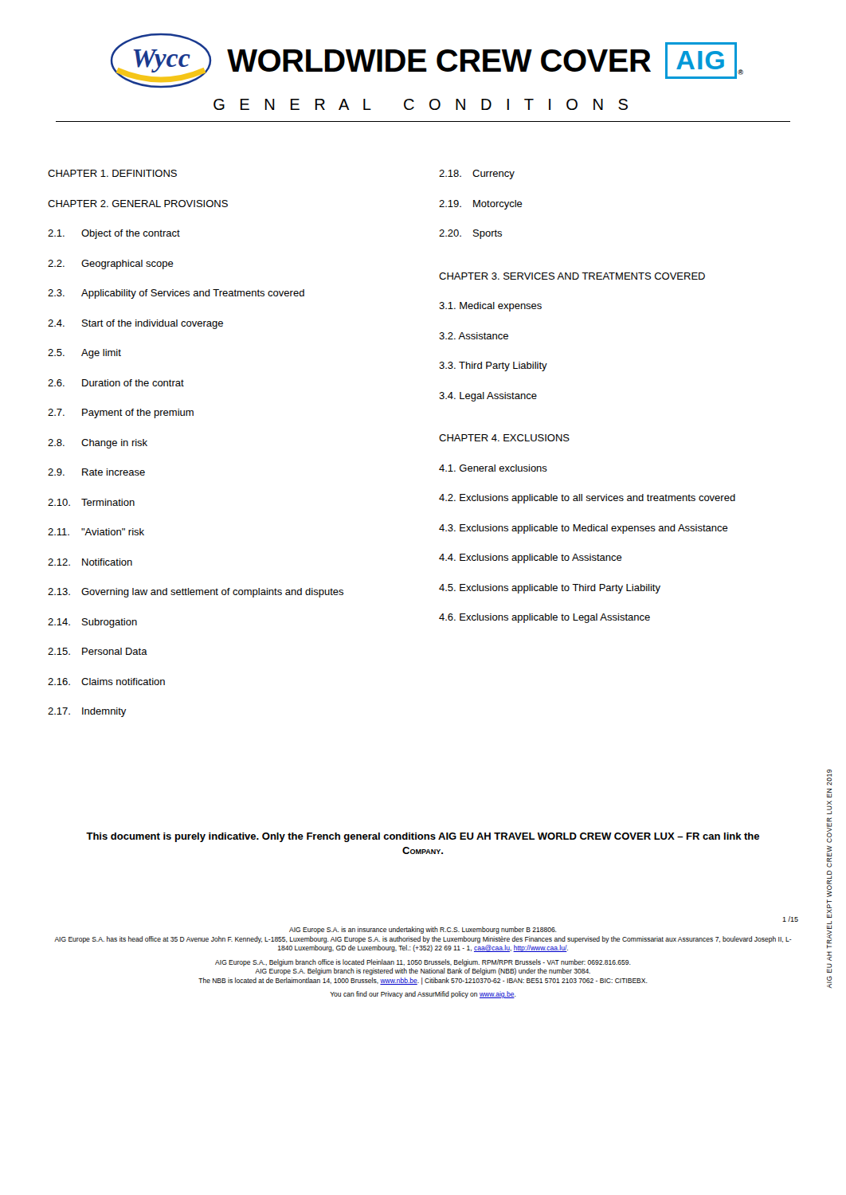Wycc
WORLDWIDE CREW COVER
AIG®
G E N E R A L C O N D I T I O N S
CHAPTER 1. DEFINITIONS
CHAPTER 2. GENERAL PROVISIONS
2.1. Object of the contract
2.2. Geographical scope
2.3. Applicability of Services and Treatments covered
2.4. Start of the individual coverage
2.5. Age limit
2.6. Duration of the contrat
2.7. Payment of the premium
2.8. Change in risk
2.9. Rate increase
2.10. Termination
2.11."Aviation" risk
2.12. Notification
2.13. Governing law and settlement of complaints and disputes
2.14. Subrogation
2.15. Personal Data
2.16. Claims notification
2.17. Indemnity
2.18. Currency
2.19. Motorcycle
2.20. Sports
CHAPTER 3. SERVICES AND TREATMENTS COVERED
3.1. Medical expenses
3.2. Assistance
3.3. Third Party Liability
3.4. Legal Assistance
CHAPTER 4. EXCLUSIONS
4.1. General exclusions
4.2. Exclusions applicable to all services and treatments covered
4.3. Exclusions applicable to Medical expenses and Assistance
4.4. Exclusions applicable to Assistance
4.5. Exclusions applicable to Third Party Liability
4.6. Exclusions applicable to Legal Assistance
This document is purely indicative. Only the French general conditions AIG EU AH TRAVEL WORLD CREW COVER LUX – FR can link the Company.
1 /15
AIG Europe S.A. is an insurance undertaking with R.C.S. Luxembourg number B 218806.
AIG Europe S.A. has its head office at 35 D Avenue John F. Kennedy, L-1855, Luxembourg. AIG Europe S.A. is authorised by the Luxembourg Ministère des Finances and supervised by the Commissariat aux Assurances 7, boulevard Joseph II, L-1840 Luxembourg, GD de Luxembourg, Tel.: (+352) 22 69 11 - 1, caa@caa.lu, http://www.caa.lu/.
AIG Europe S.A., Belgium branch office is located Pleinlaan 11, 1050 Brussels, Belgium. RPM/RPR Brussels - VAT number: 0692.816.659.
AIG Europe S.A. Belgium branch is registered with the National Bank of Belgium (NBB) under the number 3084.
The NBB is located at de Berlaimontlaan 14, 1000 Brussels, www.nbb.be. | Citibank 570-1210370-62 - IBAN: BE51 5701 2103 7062 - BIC: CITIBEBX.
You can find our Privacy and AssurMifid policy on www.aig.be.
AIG EU AH TRAVEL EXPT WORLD CREW COVER LUX EN 2019